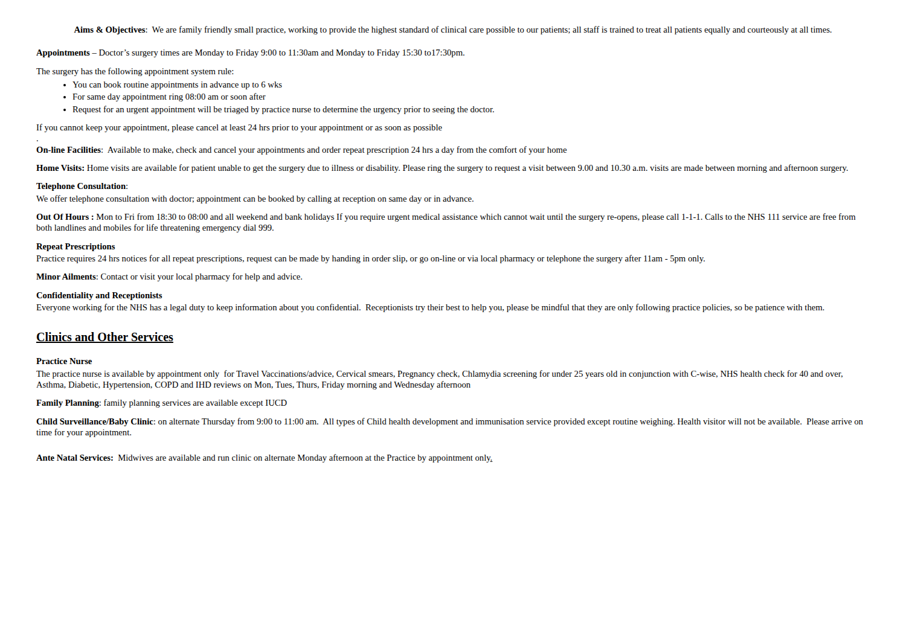Aims & Objectives: We are family friendly small practice, working to provide the highest standard of clinical care possible to our patients; all staff is trained to treat all patients equally and courteously at all times.
Appointments – Doctor’s surgery times are Monday to Friday 9:00 to 11:30am and Monday to Friday 15:30 to17:30pm.
The surgery has the following appointment system rule:
You can book routine appointments in advance up to 6 wks
For same day appointment ring 08:00 am or soon after
Request for an urgent appointment will be triaged by practice nurse to determine the urgency prior to seeing the doctor.
If you cannot keep your appointment, please cancel at least 24 hrs prior to your appointment or as soon as possible
.
On-line Facilities: Available to make, check and cancel your appointments and order repeat prescription 24 hrs a day from the comfort of your home
Home Visits: Home visits are available for patient unable to get the surgery due to illness or disability. Please ring the surgery to request a visit between 9.00 and 10.30 a.m. visits are made between morning and afternoon surgery.
Telephone Consultation:
We offer telephone consultation with doctor; appointment can be booked by calling at reception on same day or in advance.
Out Of Hours : Mon to Fri from 18:30 to 08:00 and all weekend and bank holidays If you require urgent medical assistance which cannot wait until the surgery re-opens, please call 1-1-1. Calls to the NHS 111 service are free from both landlines and mobiles for life threatening emergency dial 999.
Repeat Prescriptions
Practice requires 24 hrs notices for all repeat prescriptions, request can be made by handing in order slip, or go on-line or via local pharmacy or telephone the surgery after 11am - 5pm only.
Minor Ailments: Contact or visit your local pharmacy for help and advice.
Confidentiality and Receptionists
Everyone working for the NHS has a legal duty to keep information about you confidential. Receptionists try their best to help you, please be mindful that they are only following practice policies, so be patience with them.
Clinics and Other Services
Practice Nurse
The practice nurse is available by appointment only for Travel Vaccinations/advice, Cervical smears, Pregnancy check, Chlamydia screening for under 25 years old in conjunction with C-wise, NHS health check for 40 and over, Asthma, Diabetic, Hypertension, COPD and IHD reviews on Mon, Tues, Thurs, Friday morning and Wednesday afternoon
Family Planning: family planning services are available except IUCD
Child Surveillance/Baby Clinic: on alternate Thursday from 9:00 to 11:00 am. All types of Child health development and immunisation service provided except routine weighing. Health visitor will not be available. Please arrive on time for your appointment.
Ante Natal Services: Midwives are available and run clinic on alternate Monday afternoon at the Practice by appointment only.